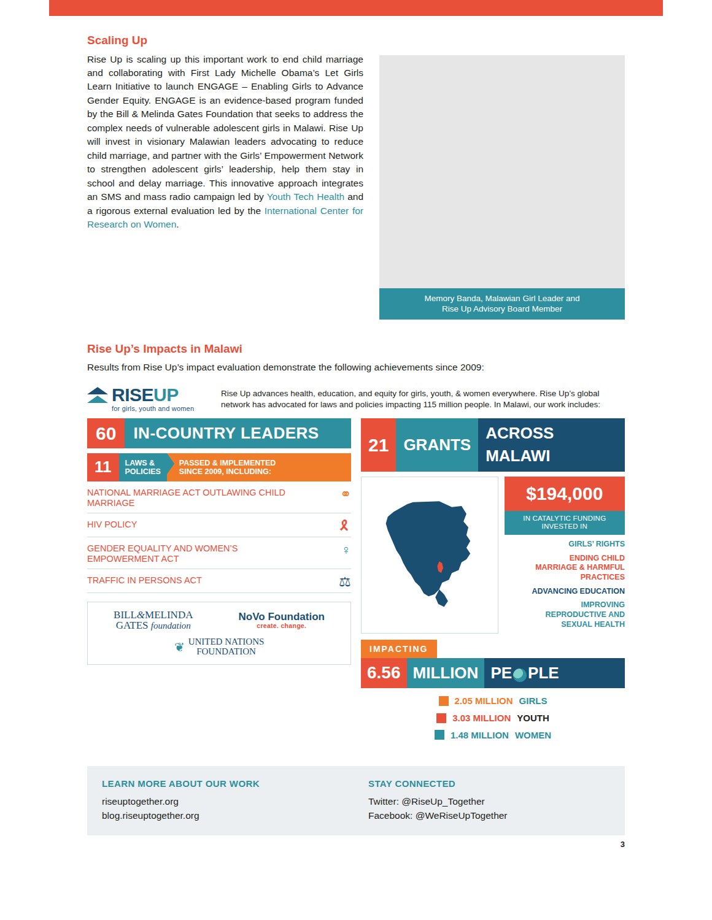Scaling Up
Rise Up is scaling up this important work to end child marriage and collaborating with First Lady Michelle Obama’s Let Girls Learn Initiative to launch ENGAGE – Enabling Girls to Advance Gender Equity. ENGAGE is an evidence-based program funded by the Bill & Melinda Gates Foundation that seeks to address the complex needs of vulnerable adolescent girls in Malawi. Rise Up will invest in visionary Malawian leaders advocating to reduce child marriage, and partner with the Girls’ Empowerment Network to strengthen adolescent girls’ leadership, help them stay in school and delay marriage. This innovative approach integrates an SMS and mass radio campaign led by Youth Tech Health and a rigorous external evaluation led by the International Center for Research on Women.
Memory Banda, Malawian Girl Leader and
Rise Up Advisory Board Member
Rise Up’s Impacts in Malawi
Results from Rise Up’s impact evaluation demonstrate the following achievements since 2009:
RISEUP
for girls, youth and women
Rise Up advances health, education, and equity for girls, youth, & women everywhere. Rise Up’s global network has advocated for laws and policies impacting 115 million people. In Malawi, our work includes:
60
IN-COUNTRY LEADERS
11
LAWS &
POLICIES
PASSED & IMPLEMENTED
SINCE 2009, INCLUDING:
NATIONAL MARRIAGE ACT OUTLAWING CHILD MARRIAGE
⚭
HIV POLICY
🎗
GENDER EQUALITY AND WOMEN’S EMPOWERMENT ACT
♀
TRAFFIC IN PERSONS ACT
⚖
BILL&MELINDA
GATES foundation
NoVo Foundation
create. change.
❦UNITED NATIONS
FOUNDATION
21
GRANTS
ACROSS MALAWI
$194,000
IN CATALYTIC FUNDING
INVESTED IN
GIRLS’ RIGHTS
ENDING CHILD
MARRIAGE & HARMFUL
PRACTICES
ADVANCING EDUCATION
IMPROVING
REPRODUCTIVE AND
SEXUAL HEALTH
IMPACTING
6.56
MILLION
PE PLE
2.05 MILLION GIRLS
3.03 MILLION YOUTH
1.48 MILLION WOMEN
LEARN MORE ABOUT OUR WORK
riseuptogether.org
blog.riseuptogether.org
STAY CONNECTED
Twitter: @RiseUp_Together
Facebook: @WeRiseUpTogether
3